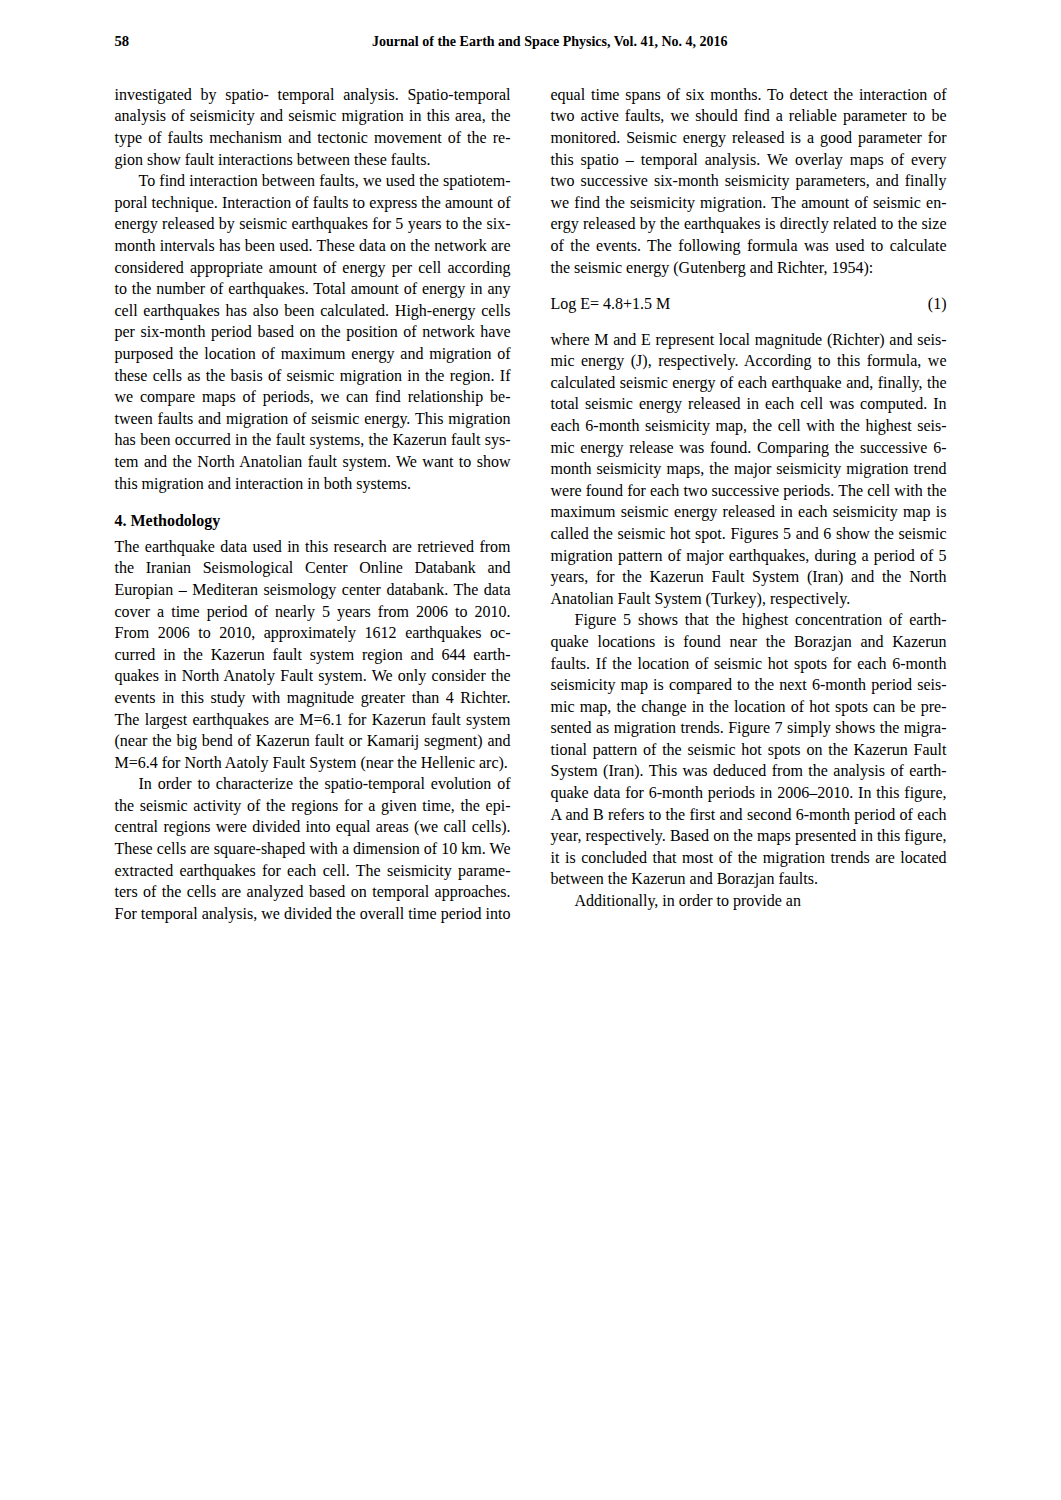58 Journal of the Earth and Space Physics, Vol. 41, No. 4, 2016
investigated by spatio- temporal analysis. Spatio-temporal analysis of seismicity and seismic migration in this area, the type of faults mechanism and tectonic movement of the region show fault interactions between these faults.
To find interaction between faults, we used the spatiotemporal technique. Interaction of faults to express the amount of energy released by seismic earthquakes for 5 years to the six-month intervals has been used. These data on the network are considered appropriate amount of energy per cell according to the number of earthquakes. Total amount of energy in any cell earthquakes has also been calculated. High-energy cells per six-month period based on the position of network have purposed the location of maximum energy and migration of these cells as the basis of seismic migration in the region. If we compare maps of periods, we can find relationship between faults and migration of seismic energy. This migration has been occurred in the fault systems, the Kazerun fault system and the North Anatolian fault system. We want to show this migration and interaction in both systems.
4. Methodology
The earthquake data used in this research are retrieved from the Iranian Seismological Center Online Databank and Europian – Mediteran seismology center databank. The data cover a time period of nearly 5 years from 2006 to 2010. From 2006 to 2010, approximately 1612 earthquakes occurred in the Kazerun fault system region and 644 earthquakes in North Anatoly Fault system. We only consider the events in this study with magnitude greater than 4 Richter. The largest earthquakes are M=6.1 for Kazerun fault system (near the big bend of Kazerun fault or Kamarij segment) and M=6.4 for North Aatoly Fault System (near the Hellenic arc).
In order to characterize the spatio-temporal evolution of the seismic activity of the regions for a given time, the epicentral regions were divided into equal areas (we call cells). These cells are square-shaped with a dimension of 10 km. We extracted earthquakes for each cell. The seismicity parameters of the cells are analyzed based on temporal approaches. For temporal analysis, we divided the overall time period into equal time spans of six months. To detect the interaction of two active faults, we should find a reliable parameter to be monitored. Seismic energy released is a good parameter for this spatio – temporal analysis. We overlay maps of every two successive six-month seismicity parameters, and finally we find the seismicity migration. The amount of seismic energy released by the earthquakes is directly related to the size of the events. The following formula was used to calculate the seismic energy (Gutenberg and Richter, 1954):
Log E= 4.8+1.5 M (1)
where M and E represent local magnitude (Richter) and seismic energy (J), respectively. According to this formula, we calculated seismic energy of each earthquake and, finally, the total seismic energy released in each cell was computed. In each 6-month seismicity map, the cell with the highest seismic energy release was found. Comparing the successive 6-month seismicity maps, the major seismicity migration trend were found for each two successive periods. The cell with the maximum seismic energy released in each seismicity map is called the seismic hot spot. Figures 5 and 6 show the seismic migration pattern of major earthquakes, during a period of 5 years, for the Kazerun Fault System (Iran) and the North Anatolian Fault System (Turkey), respectively.
Figure 5 shows that the highest concentration of earthquake locations is found near the Borazjan and Kazerun faults. If the location of seismic hot spots for each 6-month seismicity map is compared to the next 6-month period seismic map, the change in the location of hot spots can be presented as migration trends. Figure 7 simply shows the migrational pattern of the seismic hot spots on the Kazerun Fault System (Iran). This was deduced from the analysis of earthquake data for 6-month periods in 2006–2010. In this figure, A and B refers to the first and second 6-month period of each year, respectively. Based on the maps presented in this figure, it is concluded that most of the migration trends are located between the Kazerun and Borazjan faults.
Additionally, in order to provide an